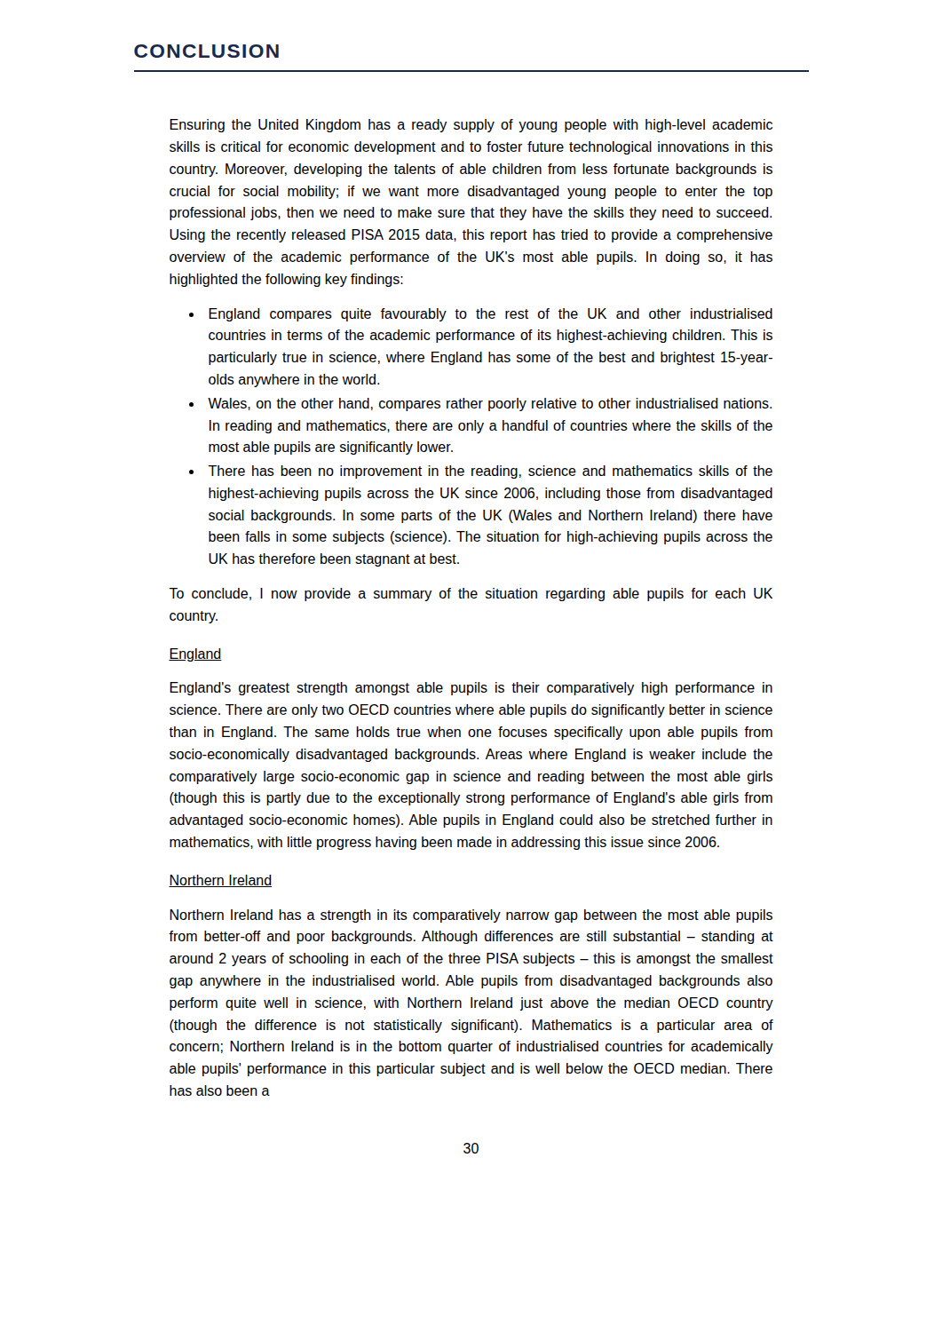CONCLUSION
Ensuring the United Kingdom has a ready supply of young people with high-level academic skills is critical for economic development and to foster future technological innovations in this country. Moreover, developing the talents of able children from less fortunate backgrounds is crucial for social mobility; if we want more disadvantaged young people to enter the top professional jobs, then we need to make sure that they have the skills they need to succeed. Using the recently released PISA 2015 data, this report has tried to provide a comprehensive overview of the academic performance of the UK's most able pupils. In doing so, it has highlighted the following key findings:
England compares quite favourably to the rest of the UK and other industrialised countries in terms of the academic performance of its highest-achieving children. This is particularly true in science, where England has some of the best and brightest 15-year-olds anywhere in the world.
Wales, on the other hand, compares rather poorly relative to other industrialised nations. In reading and mathematics, there are only a handful of countries where the skills of the most able pupils are significantly lower.
There has been no improvement in the reading, science and mathematics skills of the highest-achieving pupils across the UK since 2006, including those from disadvantaged social backgrounds. In some parts of the UK (Wales and Northern Ireland) there have been falls in some subjects (science). The situation for high-achieving pupils across the UK has therefore been stagnant at best.
To conclude, I now provide a summary of the situation regarding able pupils for each UK country.
England
England's greatest strength amongst able pupils is their comparatively high performance in science. There are only two OECD countries where able pupils do significantly better in science than in England. The same holds true when one focuses specifically upon able pupils from socio-economically disadvantaged backgrounds. Areas where England is weaker include the comparatively large socio-economic gap in science and reading between the most able girls (though this is partly due to the exceptionally strong performance of England's able girls from advantaged socio-economic homes). Able pupils in England could also be stretched further in mathematics, with little progress having been made in addressing this issue since 2006.
Northern Ireland
Northern Ireland has a strength in its comparatively narrow gap between the most able pupils from better-off and poor backgrounds. Although differences are still substantial – standing at around 2 years of schooling in each of the three PISA subjects – this is amongst the smallest gap anywhere in the industrialised world. Able pupils from disadvantaged backgrounds also perform quite well in science, with Northern Ireland just above the median OECD country (though the difference is not statistically significant). Mathematics is a particular area of concern; Northern Ireland is in the bottom quarter of industrialised countries for academically able pupils' performance in this particular subject and is well below the OECD median. There has also been a
30